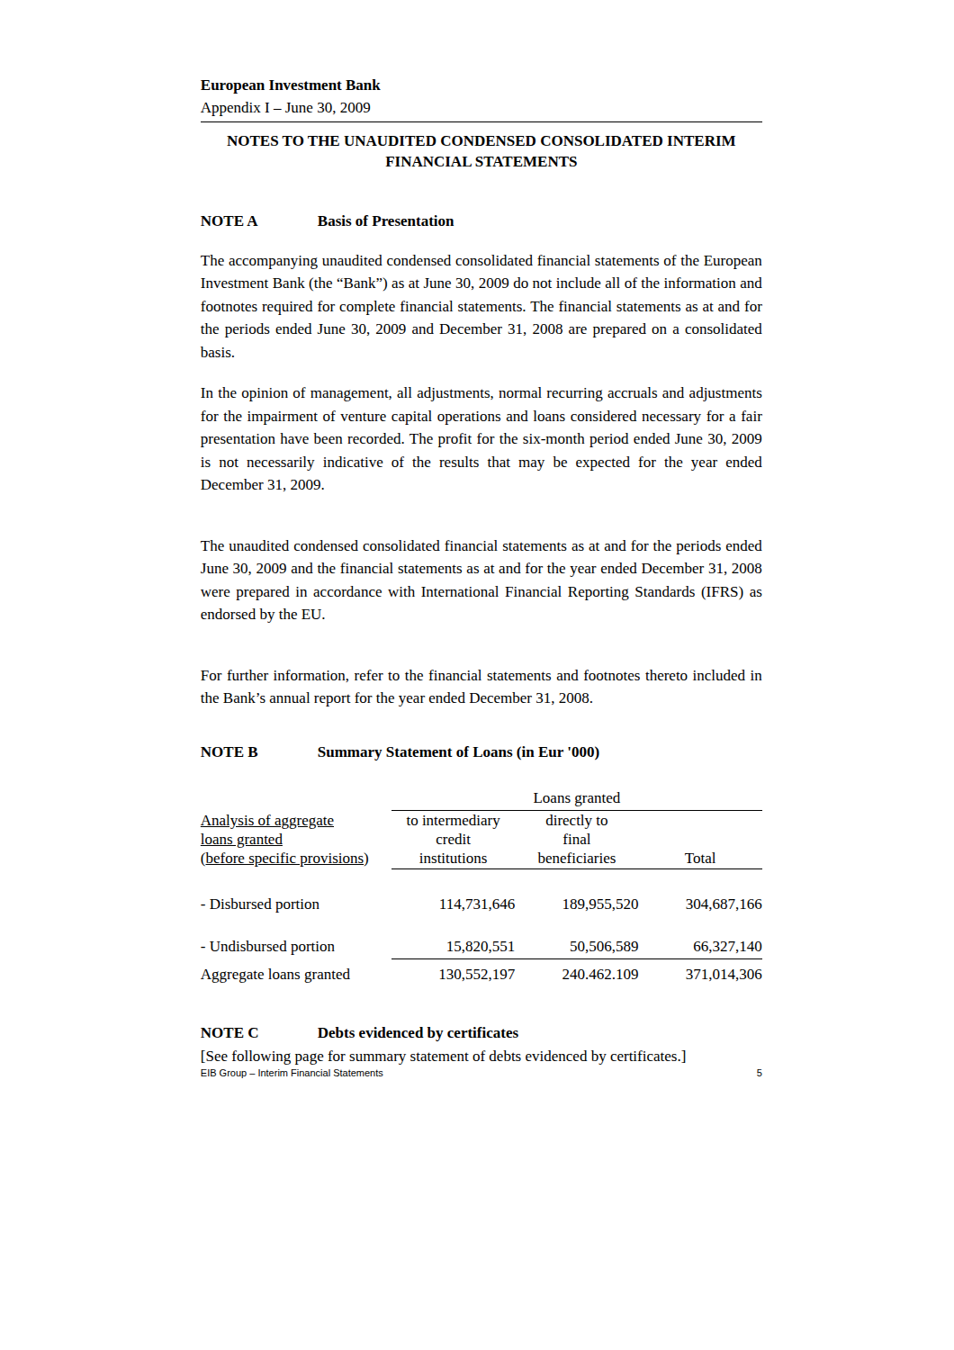European Investment Bank
Appendix I – June 30, 2009
NOTES TO THE UNAUDITED CONDENSED CONSOLIDATED INTERIM
FINANCIAL STATEMENTS
NOTE A Basis of Presentation
The accompanying unaudited condensed consolidated financial statements of the European Investment Bank (the “Bank”) as at June 30, 2009 do not include all of the information and footnotes required for complete financial statements. The financial statements as at and for the periods ended June 30, 2009 and December 31, 2008 are prepared on a consolidated basis.
In the opinion of management, all adjustments, normal recurring accruals and adjustments for the impairment of venture capital operations and loans considered necessary for a fair presentation have been recorded. The profit for the six-month period ended June 30, 2009 is not necessarily indicative of the results that may be expected for the year ended December 31, 2009.
The unaudited condensed consolidated financial statements as at and for the periods ended June 30, 2009 and the financial statements as at and for the year ended December 31, 2008 were prepared in accordance with International Financial Reporting Standards (IFRS) as endorsed by the EU.
For further information, refer to the financial statements and footnotes thereto included in the Bank’s annual report for the year ended December 31, 2008.
NOTE B Summary Statement of Loans (in Eur '000)
| | Loans granted |
| Analysis of aggregate loans granted ( before specific provisions ) | to intermediary credit institutions | directly to final beneficiaries | Total |
| - Disbursed portion | 114,731,646 | 189,955,520 | 304,687,166 |
| - Undisbursed portion | 15,820,551 | 50,506,589 | 66,327,140 |
| Aggregate loans granted | 130,552,197 | 240.462.109 | 371,014,306 |
NOTE C Debts evidenced by certificates
[See following page for summary statement of debts evidenced by certificates.]
EIB Group – Interim Financial Statements 5